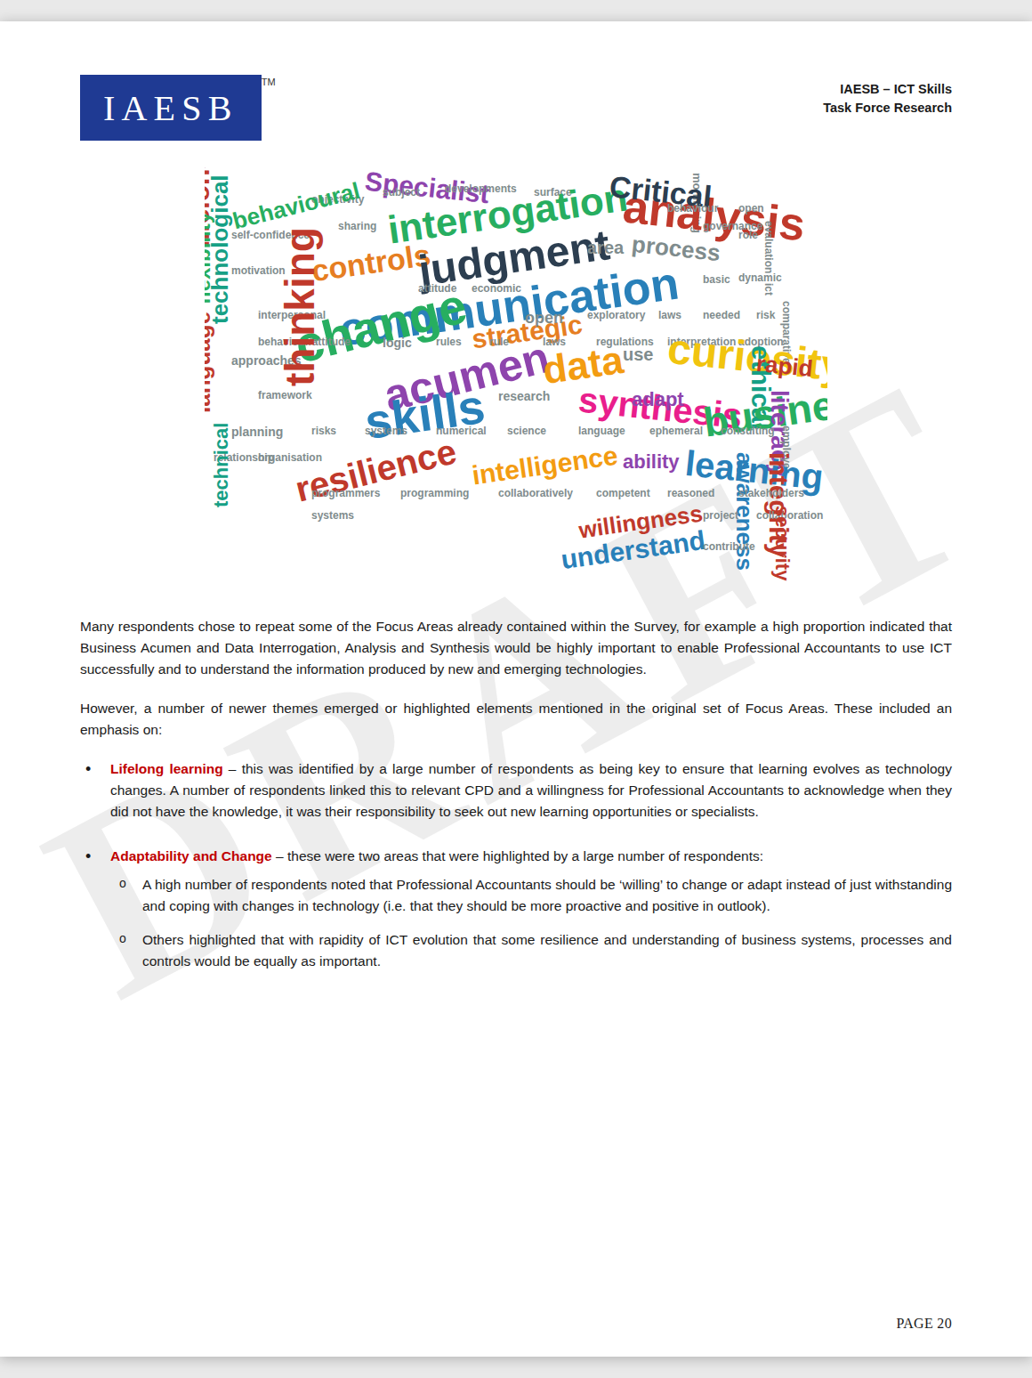DRAFT
TM IAESB
IAESB – ICT Skills
Task Force Research
Specialist monitoring objectivity subject developments surface behavioural interrogation analysis Critical lifelong self-confidence sharing controls judgment area process role evaluation motivation flexibility communication basic dynamic ict technological interpersonal change strategic exploratory laws needed risk comparative behaviour/attitude logic rules rule laws regulations interpretation adoption approaches thinking acumen data use curiosity ethical rapid language framework skills research synthesis business literacy planning risks systems numerical science language ephemeral consulting employer relationship organisation resilience intelligence ability learning integrity awareness technical programmers programming collaboratively competent reasoned stakeholders systems willingness project collaboration security understand contribute adapt economic attitude governance behaviour open open
Many respondents chose to repeat some of the Focus Areas already contained within the Survey, for example a high proportion indicated that Business Acumen and Data Interrogation, Analysis and Synthesis would be highly important to enable Professional Accountants to use ICT successfully and to understand the information produced by new and emerging technologies.
However, a number of newer themes emerged or highlighted elements mentioned in the original set of Focus Areas. These included an emphasis on:
Lifelong learning – this was identified by a large number of respondents as being key to ensure that learning evolves as technology changes. A number of respondents linked this to relevant CPD and a willingness for Professional Accountants to acknowledge when they did not have the knowledge, it was their responsibility to seek out new learning opportunities or specialists.
Adaptability and Change – these were two areas that were highlighted by a large number of respondents:
A high number of respondents noted that Professional Accountants should be ‘willing’ to change or adapt instead of just withstanding and coping with changes in technology (i.e. that they should be more proactive and positive in outlook).
Others highlighted that with rapidity of ICT evolution that some resilience and understanding of business systems, processes and controls would be equally as important.
PAGE 20